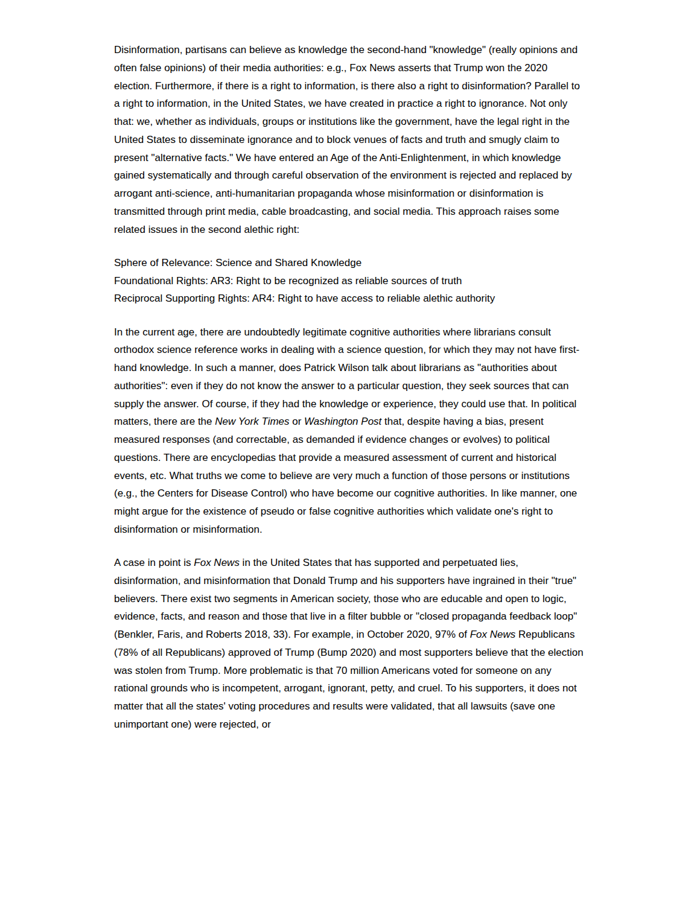Disinformation, partisans can believe as knowledge the second-hand "knowledge" (really opinions and often false opinions) of their media authorities: e.g., Fox News asserts that Trump won the 2020 election. Furthermore, if there is a right to information, is there also a right to disinformation? Parallel to a right to information, in the United States, we have created in practice a right to ignorance. Not only that: we, whether as individuals, groups or institutions like the government, have the legal right in the United States to disseminate ignorance and to block venues of facts and truth and smugly claim to present "alternative facts." We have entered an Age of the Anti-Enlightenment, in which knowledge gained systematically and through careful observation of the environment is rejected and replaced by arrogant anti-science, anti-humanitarian propaganda whose misinformation or disinformation is transmitted through print media, cable broadcasting, and social media. This approach raises some related issues in the second alethic right:
Sphere of Relevance: Science and Shared Knowledge
Foundational Rights: AR3: Right to be recognized as reliable sources of truth
Reciprocal Supporting Rights: AR4: Right to have access to reliable alethic authority
In the current age, there are undoubtedly legitimate cognitive authorities where librarians consult orthodox science reference works in dealing with a science question, for which they may not have first-hand knowledge. In such a manner, does Patrick Wilson talk about librarians as "authorities about authorities": even if they do not know the answer to a particular question, they seek sources that can supply the answer. Of course, if they had the knowledge or experience, they could use that. In political matters, there are the New York Times or Washington Post that, despite having a bias, present measured responses (and correctable, as demanded if evidence changes or evolves) to political questions. There are encyclopedias that provide a measured assessment of current and historical events, etc. What truths we come to believe are very much a function of those persons or institutions (e.g., the Centers for Disease Control) who have become our cognitive authorities. In like manner, one might argue for the existence of pseudo or false cognitive authorities which validate one's right to disinformation or misinformation.
A case in point is Fox News in the United States that has supported and perpetuated lies, disinformation, and misinformation that Donald Trump and his supporters have ingrained in their "true" believers. There exist two segments in American society, those who are educable and open to logic, evidence, facts, and reason and those that live in a filter bubble or "closed propaganda feedback loop" (Benkler, Faris, and Roberts 2018, 33). For example, in October 2020, 97% of Fox News Republicans (78% of all Republicans) approved of Trump (Bump 2020) and most supporters believe that the election was stolen from Trump. More problematic is that 70 million Americans voted for someone on any rational grounds who is incompetent, arrogant, ignorant, petty, and cruel. To his supporters, it does not matter that all the states' voting procedures and results were validated, that all lawsuits (save one unimportant one) were rejected, or